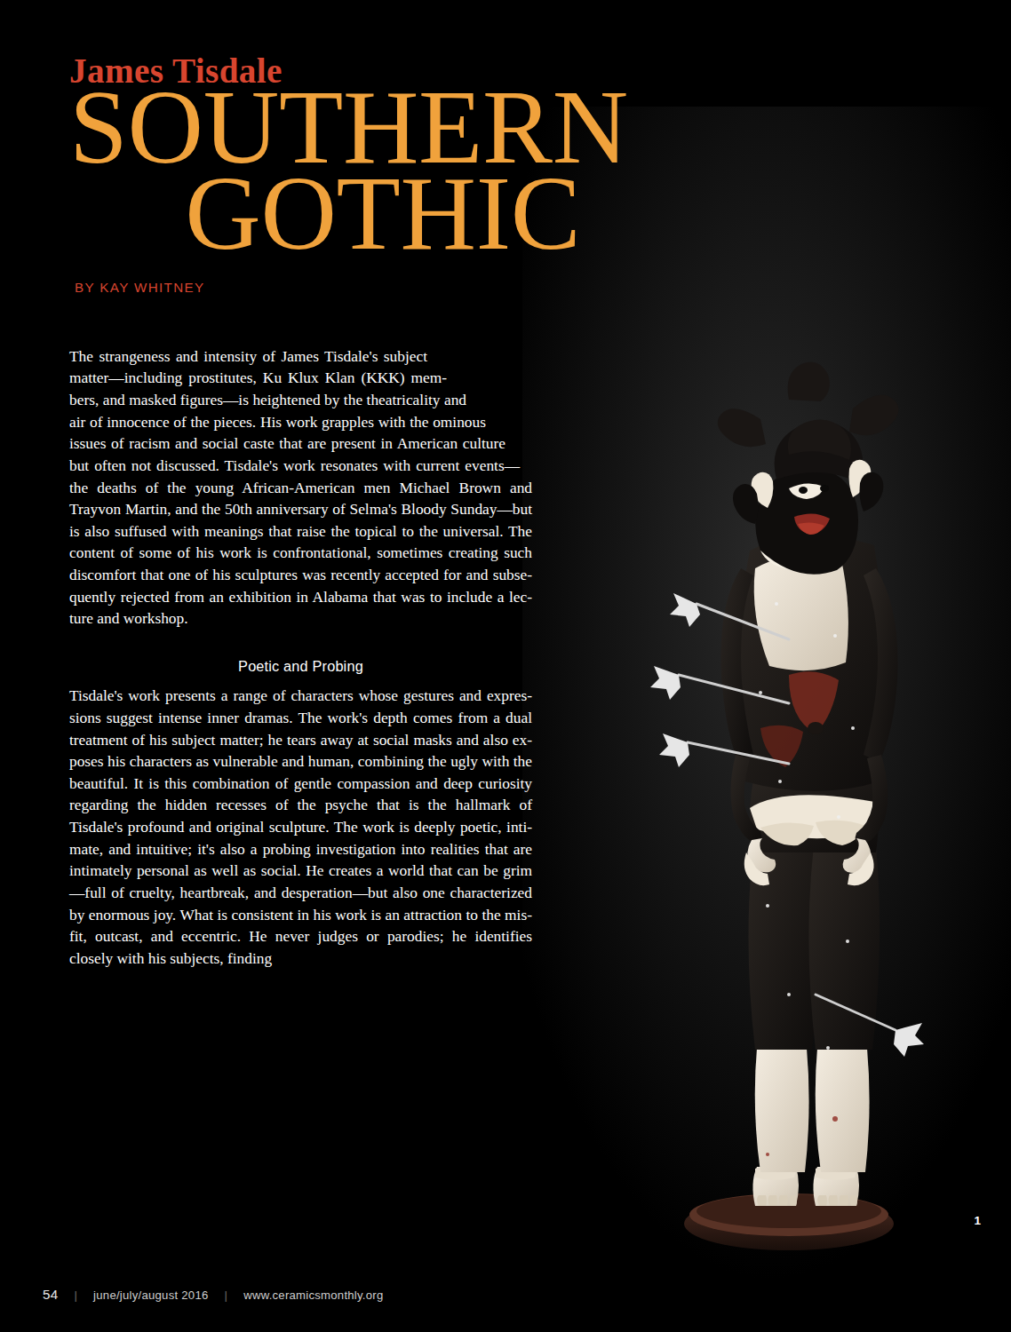1
James Tisdale
SOUTHERN GOTHIC
by Kay Whitney
The strangeness and intensity of James Tisdale's subject matter—including prostitutes, Ku Klux Klan (KKK) members, and masked figures—is heightened by the theatricality and air of innocence of the pieces. His work grapples with the ominous issues of racism and social caste that are present in American culture but often not discussed. Tisdale's work resonates with current events—the deaths of the young African-American men Michael Brown and Trayvon Martin, and the 50th anniversary of Selma's Bloody Sunday—but is also suffused with meanings that raise the topical to the universal. The content of some of his work is confrontational, sometimes creating such discomfort that one of his sculptures was recently accepted for and subsequently rejected from an exhibition in Alabama that was to include a lecture and workshop.
Poetic and Probing
Tisdale's work presents a range of characters whose gestures and expressions suggest intense inner dramas. The work's depth comes from a dual treatment of his subject matter; he tears away at social masks and also exposes his characters as vulnerable and human, combining the ugly with the beautiful. It is this combination of gentle compassion and deep curiosity regarding the hidden recesses of the psyche that is the hallmark of Tisdale's profound and original sculpture. The work is deeply poetic, intimate, and intuitive; it's also a probing investigation into realities that are intimately personal as well as social. He creates a world that can be grim—full of cruelty, heartbreak, and desperation—but also one characterized by enormous joy. What is consistent in his work is an attraction to the misfit, outcast, and eccentric. He never judges or parodies; he identifies closely with his subjects, finding
54 | june/july/august 2016 | www.ceramicsmonthly.org